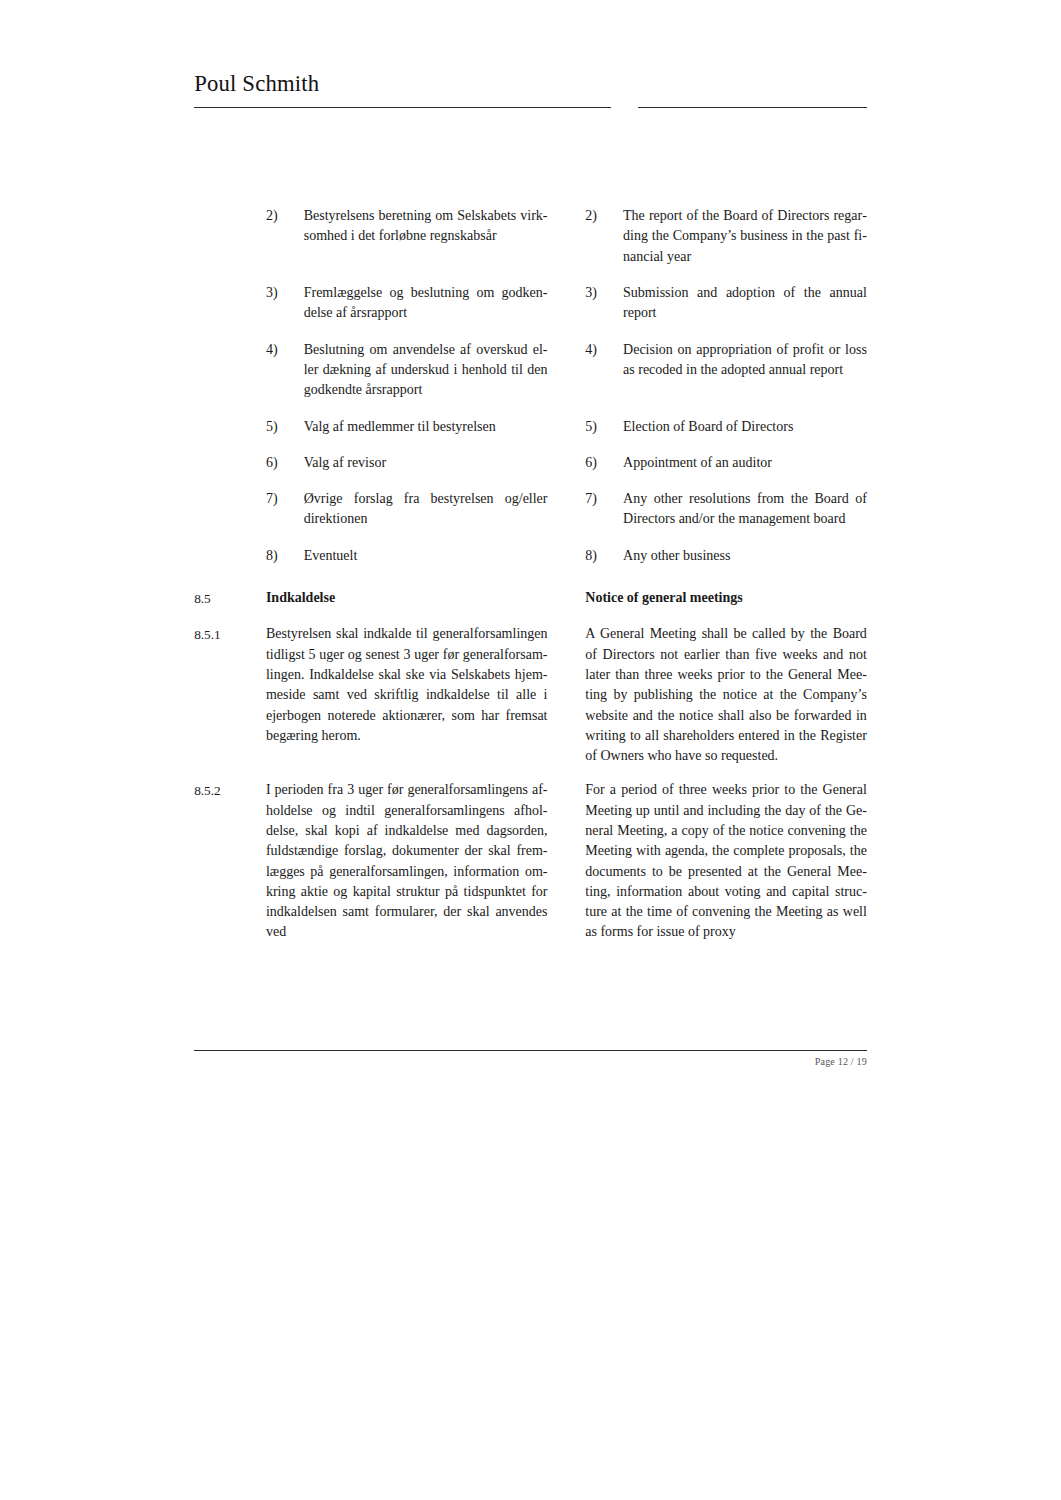Poul Schmith
2)
Bestyrelsens beretning om Selskabets virksomhed i det forløbne regnskabsår
2)
The report of the Board of Directors regarding the Company’s business in the past financial year
3)
Fremlæggelse og beslutning om godkendelse af årsrapport
3)
Submission and adoption of the annual report
4)
Beslutning om anvendelse af overskud eller dækning af underskud i henhold til den godkendte årsrapport
4)
Decision on appropriation of profit or loss as recoded in the adopted annual report
5)
Valg af medlemmer til bestyrelsen
5)
Election of Board of Directors
6)
Valg af revisor
6)
Appointment of an auditor
7)
Øvrige forslag fra bestyrelsen og/eller direktionen
7)
Any other resolutions from the Board of Directors and/or the management board
8)
Eventuelt
8)
Any other business
8.5
Indkaldelse
Notice of general meetings
8.5.1
Bestyrelsen skal indkalde til generalforsamlingen tidligst 5 uger og senest 3 uger før generalforsamlingen. Indkaldelse skal ske via Selskabets hjemmeside samt ved skriftlig indkaldelse til alle i ejerbogen noterede aktionærer, som har fremsat begæring herom.
A General Meeting shall be called by the Board of Directors not earlier than five weeks and not later than three weeks prior to the General Meeting by publishing the notice at the Company’s website and the notice shall also be forwarded in writing to all shareholders entered in the Register of Owners who have so requested.
8.5.2
I perioden fra 3 uger før generalforsamlingens afholdelse og indtil generalforsamlingens afholdelse, skal kopi af indkaldelse med dagsorden, fuldstændige forslag, dokumenter der skal fremlægges på generalforsamlingen, information omkring aktie og kapital struktur på tidspunktet for indkaldelsen samt formularer, der skal anvendes ved
For a period of three weeks prior to the General Meeting up until and including the day of the General Meeting, a copy of the notice convening the Meeting with agenda, the complete proposals, the documents to be presented at the General Meeting, information about voting and capital structure at the time of convening the Meeting as well as forms for issue of proxy
Page 12 / 19